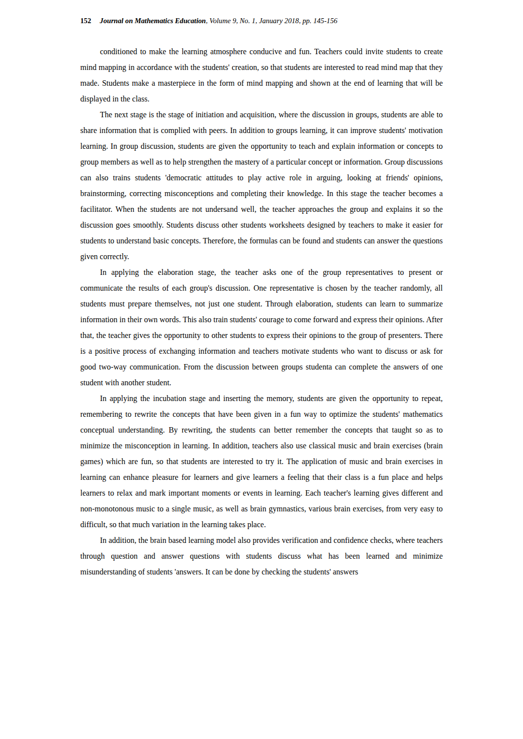152 Journal on Mathematics Education, Volume 9, No. 1, January 2018, pp. 145-156
conditioned to make the learning atmosphere conducive and fun. Teachers could invite students to create mind mapping in accordance with the students' creation, so that students are interested to read mind map that they made. Students make a masterpiece in the form of mind mapping and shown at the end of learning that will be displayed in the class.
The next stage is the stage of initiation and acquisition, where the discussion in groups, students are able to share information that is complied with peers. In addition to groups learning, it can improve students' motivation learning. In group discussion, students are given the opportunity to teach and explain information or concepts to group members as well as to help strengthen the mastery of a particular concept or information. Group discussions can also trains students 'democratic attitudes to play active role in arguing, looking at friends' opinions, brainstorming, correcting misconceptions and completing their knowledge. In this stage the teacher becomes a facilitator. When the students are not undersand well, the teacher approaches the group and explains it so the discussion goes smoothly. Students discuss other students worksheets designed by teachers to make it easier for students to understand basic concepts. Therefore, the formulas can be found and students can answer the questions given correctly.
In applying the elaboration stage, the teacher asks one of the group representatives to present or communicate the results of each group's discussion. One representative is chosen by the teacher randomly, all students must prepare themselves, not just one student. Through elaboration, students can learn to summarize information in their own words. This also train students' courage to come forward and express their opinions. After that, the teacher gives the opportunity to other students to express their opinions to the group of presenters. There is a positive process of exchanging information and teachers motivate students who want to discuss or ask for good two-way communication. From the discussion between groups studenta can complete the answers of one student with another student.
In applying the incubation stage and inserting the memory, students are given the opportunity to repeat, remembering to rewrite the concepts that have been given in a fun way to optimize the students' mathematics conceptual understanding. By rewriting, the students can better remember the concepts that taught so as to minimize the misconception in learning. In addition, teachers also use classical music and brain exercises (brain games) which are fun, so that students are interested to try it. The application of music and brain exercises in learning can enhance pleasure for learners and give learners a feeling that their class is a fun place and helps learners to relax and mark important moments or events in learning. Each teacher's learning gives different and non-monotonous music to a single music, as well as brain gymnastics, various brain exercises, from very easy to difficult, so that much variation in the learning takes place.
In addition, the brain based learning model also provides verification and confidence checks, where teachers through question and answer questions with students discuss what has been learned and minimize misunderstanding of students 'answers. It can be done by checking the students' answers